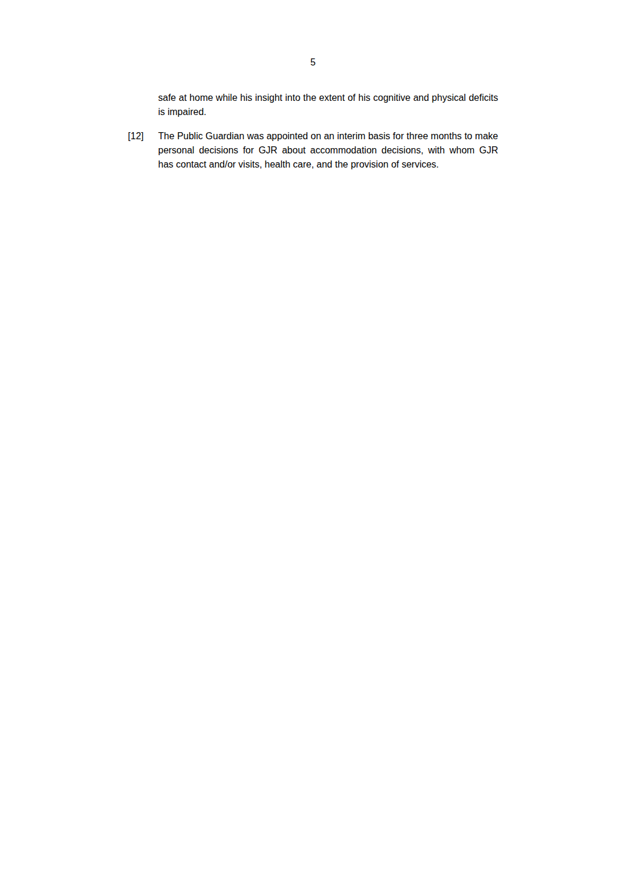5
safe at home while his insight into the extent of his cognitive and physical deficits is impaired.
[12]
The Public Guardian was appointed on an interim basis for three months to make personal decisions for GJR about accommodation decisions, with whom GJR has contact and/or visits, health care, and the provision of services.